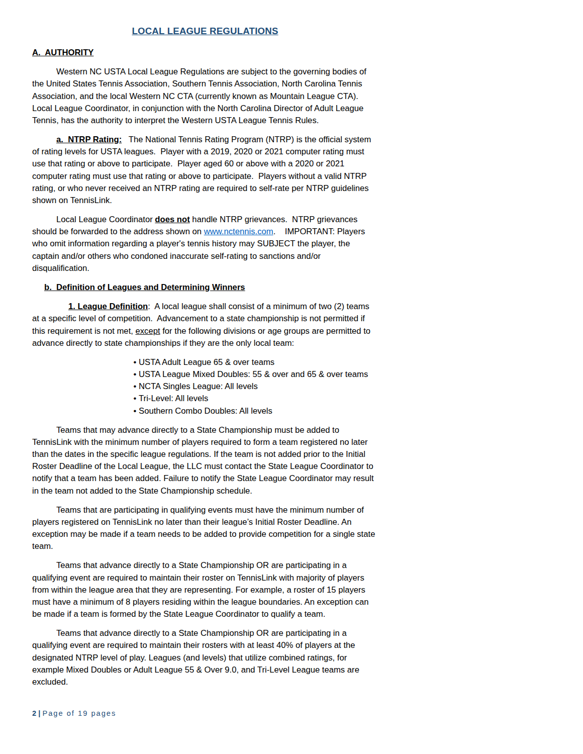LOCAL LEAGUE REGULATIONS
A. AUTHORITY
Western NC USTA Local League Regulations are subject to the governing bodies of the United States Tennis Association, Southern Tennis Association, North Carolina Tennis Association, and the local Western NC CTA (currently known as Mountain League CTA). Local League Coordinator, in conjunction with the North Carolina Director of Adult League Tennis, has the authority to interpret the Western USTA League Tennis Rules.
a. NTRP Rating: The National Tennis Rating Program (NTRP) is the official system of rating levels for USTA leagues. Player with a 2019, 2020 or 2021 computer rating must use that rating or above to participate. Player aged 60 or above with a 2020 or 2021 computer rating must use that rating or above to participate. Players without a valid NTRP rating, or who never received an NTRP rating are required to self-rate per NTRP guidelines shown on TennisLink.
Local League Coordinator does not handle NTRP grievances. NTRP grievances should be forwarded to the address shown on www.nctennis.com. IMPORTANT: Players who omit information regarding a player's tennis history may SUBJECT the player, the captain and/or others who condoned inaccurate self-rating to sanctions and/or disqualification.
b. Definition of Leagues and Determining Winners
1. League Definition: A local league shall consist of a minimum of two (2) teams at a specific level of competition. Advancement to a state championship is not permitted if this requirement is not met, except for the following divisions or age groups are permitted to advance directly to state championships if they are the only local team:
USTA Adult League 65 & over teams
USTA League Mixed Doubles: 55 & over and 65 & over teams
NCTA Singles League: All levels
Tri-Level: All levels
Southern Combo Doubles: All levels
Teams that may advance directly to a State Championship must be added to TennisLink with the minimum number of players required to form a team registered no later than the dates in the specific league regulations. If the team is not added prior to the Initial Roster Deadline of the Local League, the LLC must contact the State League Coordinator to notify that a team has been added. Failure to notify the State League Coordinator may result in the team not added to the State Championship schedule.
Teams that are participating in qualifying events must have the minimum number of players registered on TennisLink no later than their league’s Initial Roster Deadline. An exception may be made if a team needs to be added to provide competition for a single state team.
Teams that advance directly to a State Championship OR are participating in a qualifying event are required to maintain their roster on TennisLink with majority of players from within the league area that they are representing. For example, a roster of 15 players must have a minimum of 8 players residing within the league boundaries. An exception can be made if a team is formed by the State League Coordinator to qualify a team.
Teams that advance directly to a State Championship OR are participating in a qualifying event are required to maintain their rosters with at least 40% of players at the designated NTRP level of play. Leagues (and levels) that utilize combined ratings, for example Mixed Doubles or Adult League 55 & Over 9.0, and Tri-Level League teams are excluded.
2 | Page of 19 pages